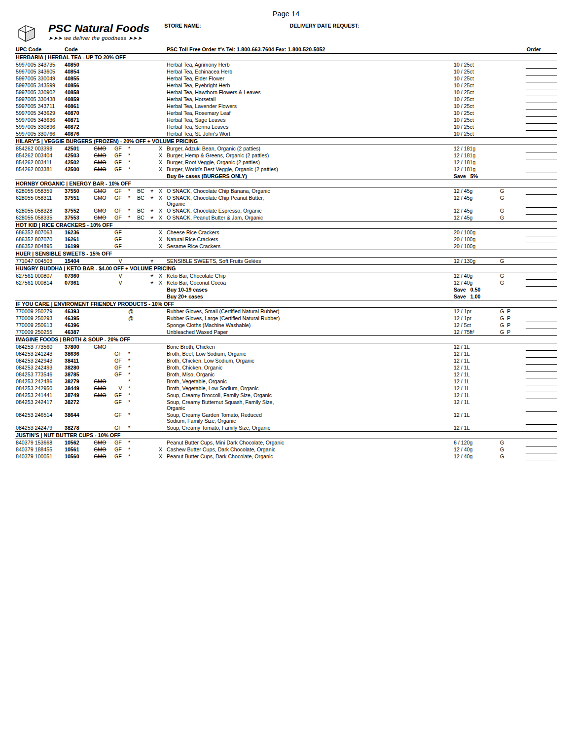Page 14
PSC Natural Foods
➤➤➤ we deliver the goodness ➤➤➤
STORE NAME: DELIVERY DATE REQUEST:
| UPC Code | Code | | | | | | | PSC Toll Free Order #'s Tel: 1-800-663-7604 Fax: 1-800-520-5052 | | | Order |
| --- | --- | --- | --- | --- | --- | --- | --- | --- | --- | --- | --- |
| HERBARIA / HERBAL TEA - UP TO 20% OFF |
| 5997005 343735 | 40850 | | | | | | | Herbal Tea, Agrimony Herb | 10 / 25ct | | |
| 5997005 343605 | 40854 | | | | | | | Herbal Tea, Echinacea Herb | 10 / 25ct | | |
| 5997005 330049 | 40855 | | | | | | | Herbal Tea, Elder Flower | 10 / 25ct | | |
| 5997005 343599 | 40856 | | | | | | | Herbal Tea, Eyebright Herb | 10 / 25ct | | |
| 5997005 330902 | 40858 | | | | | | | Herbal Tea, Hawthorn Flowers & Leaves | 10 / 25ct | | |
| 5997005 330438 | 40859 | | | | | | | Herbal Tea, Horsetail | 10 / 25ct | | |
| 5997005 343711 | 40861 | | | | | | | Herbal Tea, Lavender Flowers | 10 / 25ct | | |
| 5997005 343629 | 40870 | | | | | | | Herbal Tea, Rosemary Leaf | 10 / 25ct | | |
| 5997005 343636 | 40871 | | | | | | | Herbal Tea, Sage Leaves | 10 / 25ct | | |
| 5997005 330896 | 40872 | | | | | | | Herbal Tea, Senna Leaves | 10 / 25ct | | |
| 5997005 330766 | 40876 | | | | | | | Herbal Tea, St. John's Wort | 10 / 25ct | | |
| HILARY'S / VEGGIE BURGERS (FROZEN) - 20% OFF + VOLUME PRICING |
| 854262 003398 | 42501 | GMO | GF | * | | | X | Burger, Adzuki Bean, Organic (2 patties) | 12 / 181g | | |
| 854262 003404 | 42503 | GMO | GF | * | | | X | Burger, Hemp & Greens, Organic (2 patties) | 12 / 181g | | |
| 854262 003411 | 42502 | GMO | GF | * | | | X | Burger, Root Veggie, Organic (2 patties) | 12 / 181g | | |
| 854262 003381 | 42500 | GMO | GF | * | | | X | Burger, World's Best Veggie, Organic (2 patties) | 12 / 181g | | |
| | | | | | | | | Buy 8+ cases (BURGERS ONLY) | Save 5% | | |
| HORNBY ORGANIC / ENERGY BAR - 10% OFF |
| 628055 058359 | 37550 | GMO | GF | * | BC | ☣ | X | O SNACK, Chocolate Chip Banana, Organic | 12 / 45g | G | |
| 628055 058311 | 37551 | GMO | GF | * | BC | ☣ | X | O SNACK, Chocolate Chip Peanut Butter, Organic | 12 / 45g | G | |
| 628055 058328 | 37552 | GMO | GF | * | BC | ☣ | X | O SNACK, Chocolate Espresso, Organic | 12 / 45g | G | |
| 628055 058335 | 37553 | GMO | GF | * | BC | ☣ | X | O SNACK, Peanut Butter & Jam, Organic | 12 / 45g | G | |
| HOT KID / RICE CRACKERS - 10% OFF |
| 686352 807063 | 16236 | | GF | | | | X | Cheese Rice Crackers | 20 / 100g | | |
| 686352 807070 | 16261 | | GF | | | | X | Natural Rice Crackers | 20 / 100g | | |
| 686352 804895 | 16199 | | GF | | | | X | Sesame Rice Crackers | 20 / 100g | | |
| HUER / SENSIBLE SWEETS - 15% OFF |
| 771047 004503 | 15404 | | V | | | ☣ | | SENSIBLE SWEETS, Soft Fruits Gelées | 12 / 130g | G | |
| HUNGRY BUDDHA / KETO BAR - $4.00 OFF + VOLUME PRICING |
| 627561 000807 | 07360 | | V | | | ☣ | X | Keto Bar, Chocolate Chip | 12 / 40g | G | |
| 627561 000814 | 07361 | | V | | | ☣ | X | Keto Bar, Coconut Cocoa | 12 / 40g | G | |
| | | | | | | | | Buy 10-19 cases | Save 0.50 | | |
| | | | | | | | | Buy 20+ cases | Save 1.00 | | |
| IF YOU CARE / ENVIROMENT FRIENDLY PRODUCTS - 10% OFF |
| 770009 250279 | 46393 | | | @ | | | | Rubber Gloves, Small (Certified Natural Rubber) | 12 / 1pr | G P | |
| 770009 250293 | 46395 | | | @ | | | | Rubber Gloves, Large (Certified Natural Rubber) | 12 / 1pr | G P | |
| 770009 250613 | 46396 | | | | | | | Sponge Cloths (Machine Washable) | 12 / 5ct | G P | |
| 770009 250255 | 46387 | | | | | | | Unbleached Waxed Paper | 12 / 75ft² | G P | |
| IMAGINE FOODS / BROTH & SOUP - 20% OFF |
| 084253 773560 | 37800 | GMO | | | | | | Bone Broth, Chicken | 12 / 1L | | |
| 084253 241243 | 38636 | | GF | * | | | | Broth, Beef, Low Sodium, Organic | 12 / 1L | | |
| 084253 242943 | 38411 | | GF | * | | | | Broth, Chicken, Low Sodium, Organic | 12 / 1L | | |
| 084253 242493 | 38280 | | GF | * | | | | Broth, Chicken, Organic | 12 / 1L | | |
| 084253 773546 | 38785 | | GF | * | | | | Broth, Miso, Organic | 12 / 1L | | |
| 084253 242486 | 38279 | GMO | | * | | | | Broth, Vegetable, Organic | 12 / 1L | | |
| 084253 242950 | 38449 | GMO | V | * | | | | Broth, Vegetable, Low Sodium, Organic | 12 / 1L | | |
| 084253 241441 | 38749 | GMO | GF | * | | | | Soup, Creamy Broccoli, Family Size, Organic | 12 / 1L | | |
| 084253 242417 | 38272 | | GF | * | | | | Soup, Creamy Butternut Squash, Family Size, Organic | 12 / 1L | | |
| 084253 246514 | 38644 | | GF | * | | | | Soup, Creamy Garden Tomato, Reduced Sodium, Family Size, Organic | 12 / 1L | | |
| 084253 242479 | 38278 | | GF | * | | | | Soup, Creamy Tomato, Family Size, Organic | 12 / 1L | | |
| JUSTIN'S / NUT BUTTER CUPS - 10% OFF |
| 840379 153668 | 10562 | GMO | GF | * | | | | Peanut Butter Cups, Mini Dark Chocolate, Organic | 6 / 120g | G | |
| 840379 188455 | 10561 | GMO | GF | * | | | X | Cashew Butter Cups, Dark Chocolate, Organic | 12 / 40g | G | |
| 840379 100051 | 10560 | GMO | GF | * | | | X | Peanut Butter Cups, Dark Chocolate, Organic | 12 / 40g | G | |